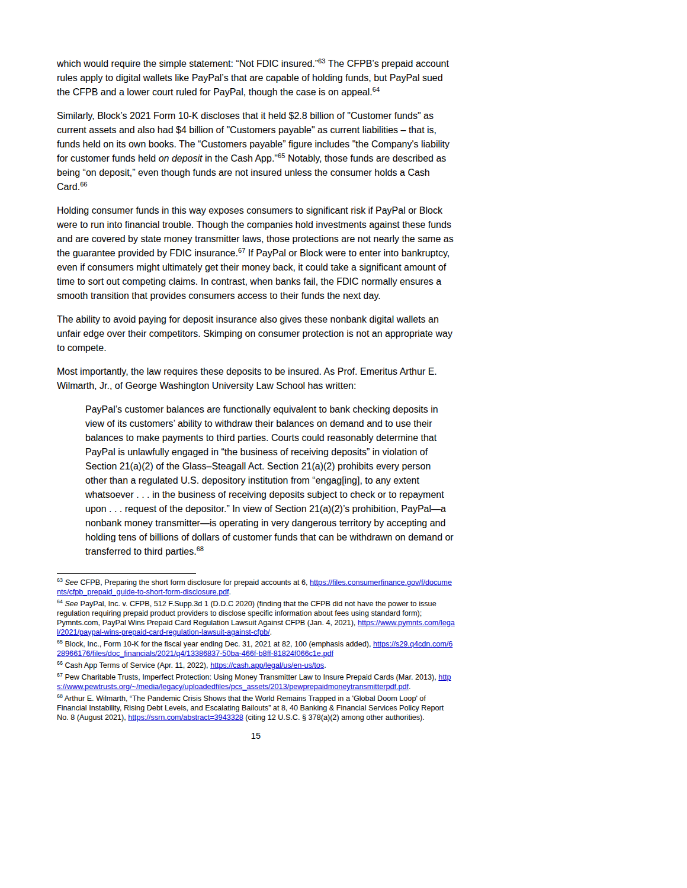which would require the simple statement: “Not FDIC insured.”63 The CFPB’s prepaid account rules apply to digital wallets like PayPal’s that are capable of holding funds, but PayPal sued the CFPB and a lower court ruled for PayPal, though the case is on appeal.64
Similarly, Block’s 2021 Form 10-K discloses that it held $2.8 billion of "Customer funds" as current assets and also had $4 billion of "Customers payable" as current liabilities – that is, funds held on its own books. The “Customers payable” figure includes "the Company's liability for customer funds held on deposit in the Cash App."65 Notably, those funds are described as being “on deposit,” even though funds are not insured unless the consumer holds a Cash Card.66
Holding consumer funds in this way exposes consumers to significant risk if PayPal or Block were to run into financial trouble. Though the companies hold investments against these funds and are covered by state money transmitter laws, those protections are not nearly the same as the guarantee provided by FDIC insurance.67 If PayPal or Block were to enter into bankruptcy, even if consumers might ultimately get their money back, it could take a significant amount of time to sort out competing claims. In contrast, when banks fail, the FDIC normally ensures a smooth transition that provides consumers access to their funds the next day.
The ability to avoid paying for deposit insurance also gives these nonbank digital wallets an unfair edge over their competitors. Skimping on consumer protection is not an appropriate way to compete.
Most importantly, the law requires these deposits to be insured. As Prof. Emeritus Arthur E. Wilmarth, Jr., of George Washington University Law School has written:
PayPal’s customer balances are functionally equivalent to bank checking deposits in view of its customers’ ability to withdraw their balances on demand and to use their balances to make payments to third parties. Courts could reasonably determine that PayPal is unlawfully engaged in “the business of receiving deposits” in violation of Section 21(a)(2) of the Glass–Steagall Act. Section 21(a)(2) prohibits every person other than a regulated U.S. depository institution from “engag[ing], to any extent whatsoever . . . in the business of receiving deposits subject to check or to repayment upon . . . request of the depositor.” In view of Section 21(a)(2)’s prohibition, PayPal—a nonbank money transmitter—is operating in very dangerous territory by accepting and holding tens of billions of dollars of customer funds that can be withdrawn on demand or transferred to third parties.68
63 See CFPB, Preparing the short form disclosure for prepaid accounts at 6, https://files.consumerfinance.gov/f/documents/cfpb_prepaid_guide-to-short-form-disclosure.pdf.
64 See PayPal, Inc. v. CFPB, 512 F.Supp.3d 1 (D.D.C 2020) (finding that the CFPB did not have the power to issue regulation requiring prepaid product providers to disclose specific information about fees using standard form); Pymnts.com, PayPal Wins Prepaid Card Regulation Lawsuit Against CFPB (Jan. 4, 2021), https://www.pymnts.com/legal/2021/paypal-wins-prepaid-card-regulation-lawsuit-against-cfpb/.
65 Block, Inc., Form 10-K for the fiscal year ending Dec. 31, 2021 at 82, 100 (emphasis added), https://s29.q4cdn.com/628966176/files/doc_financials/2021/q4/13386837-50ba-466f-b8ff-81824f066c1e.pdf
66 Cash App Terms of Service (Apr. 11, 2022), https://cash.app/legal/us/en-us/tos.
67 Pew Charitable Trusts, Imperfect Protection: Using Money Transmitter Law to Insure Prepaid Cards (Mar. 2013), https://www.pewtrusts.org/~/media/legacy/uploadedfiles/pcs_assets/2013/pewprepaidmoneytransmitterpdf.pdf.
68 Arthur E. Wilmarth, “The Pandemic Crisis Shows that the World Remains Trapped in a 'Global Doom Loop' of Financial Instability, Rising Debt Levels, and Escalating Bailouts” at 8, 40 Banking & Financial Services Policy Report No. 8 (August 2021), https://ssrn.com/abstract=3943328 (citing 12 U.S.C. § 378(a)(2) among other authorities).
15